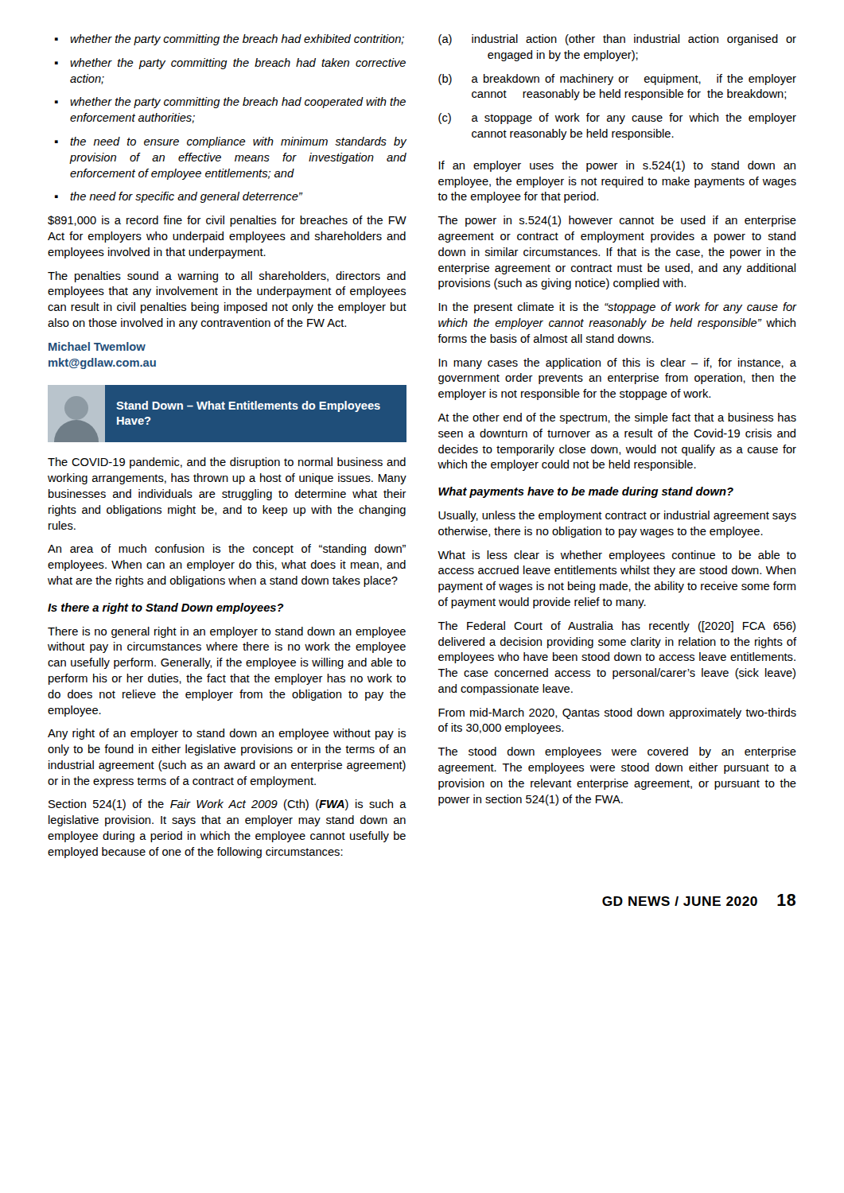whether the party committing the breach had exhibited contrition;
whether the party committing the breach had taken corrective action;
whether the party committing the breach had cooperated with the enforcement authorities;
the need to ensure compliance with minimum standards by provision of an effective means for investigation and enforcement of employee entitlements; and
the need for specific and general deterrence”
$891,000 is a record fine for civil penalties for breaches of the FW Act for employers who underpaid employees and shareholders and employees involved in that underpayment.
The penalties sound a warning to all shareholders, directors and employees that any involvement in the underpayment of employees can result in civil penalties being imposed not only the employer but also on those involved in any contravention of the FW Act.
Michael Twemlow
mkt@gdlaw.com.au
Stand Down – What Entitlements do Employees Have?
The COVID-19 pandemic, and the disruption to normal business and working arrangements, has thrown up a host of unique issues. Many businesses and individuals are struggling to determine what their rights and obligations might be, and to keep up with the changing rules.
An area of much confusion is the concept of “standing down” employees. When can an employer do this, what does it mean, and what are the rights and obligations when a stand down takes place?
Is there a right to Stand Down employees?
There is no general right in an employer to stand down an employee without pay in circumstances where there is no work the employee can usefully perform. Generally, if the employee is willing and able to perform his or her duties, the fact that the employer has no work to do does not relieve the employer from the obligation to pay the employee.
Any right of an employer to stand down an employee without pay is only to be found in either legislative provisions or in the terms of an industrial agreement (such as an award or an enterprise agreement) or in the express terms of a contract of employment.
Section 524(1) of the Fair Work Act 2009 (Cth) (FWA) is such a legislative provision. It says that an employer may stand down an employee during a period in which the employee cannot usefully be employed because of one of the following circumstances:
| (a) | industrial action (other than industrial action organised or engaged in by the employer); |
| (b) | a breakdown of machinery or equipment, if the employer cannot reasonably be held responsible for the breakdown; |
| (c) | a stoppage of work for any cause for which the employer cannot reasonably be held responsible. |
If an employer uses the power in s.524(1) to stand down an employee, the employer is not required to make payments of wages to the employee for that period.
The power in s.524(1) however cannot be used if an enterprise agreement or contract of employment provides a power to stand down in similar circumstances. If that is the case, the power in the enterprise agreement or contract must be used, and any additional provisions (such as giving notice) complied with.
In the present climate it is the “stoppage of work for any cause for which the employer cannot reasonably be held responsible” which forms the basis of almost all stand downs.
In many cases the application of this is clear – if, for instance, a government order prevents an enterprise from operation, then the employer is not responsible for the stoppage of work.
At the other end of the spectrum, the simple fact that a business has seen a downturn of turnover as a result of the Covid-19 crisis and decides to temporarily close down, would not qualify as a cause for which the employer could not be held responsible.
What payments have to be made during stand down?
Usually, unless the employment contract or industrial agreement says otherwise, there is no obligation to pay wages to the employee.
What is less clear is whether employees continue to be able to access accrued leave entitlements whilst they are stood down. When payment of wages is not being made, the ability to receive some form of payment would provide relief to many.
The Federal Court of Australia has recently ([2020] FCA 656) delivered a decision providing some clarity in relation to the rights of employees who have been stood down to access leave entitlements. The case concerned access to personal/carer’s leave (sick leave) and compassionate leave.
From mid-March 2020, Qantas stood down approximately two-thirds of its 30,000 employees.
The stood down employees were covered by an enterprise agreement. The employees were stood down either pursuant to a provision on the relevant enterprise agreement, or pursuant to the power in section 524(1) of the FWA.
GD NEWS / JUNE 2020 18